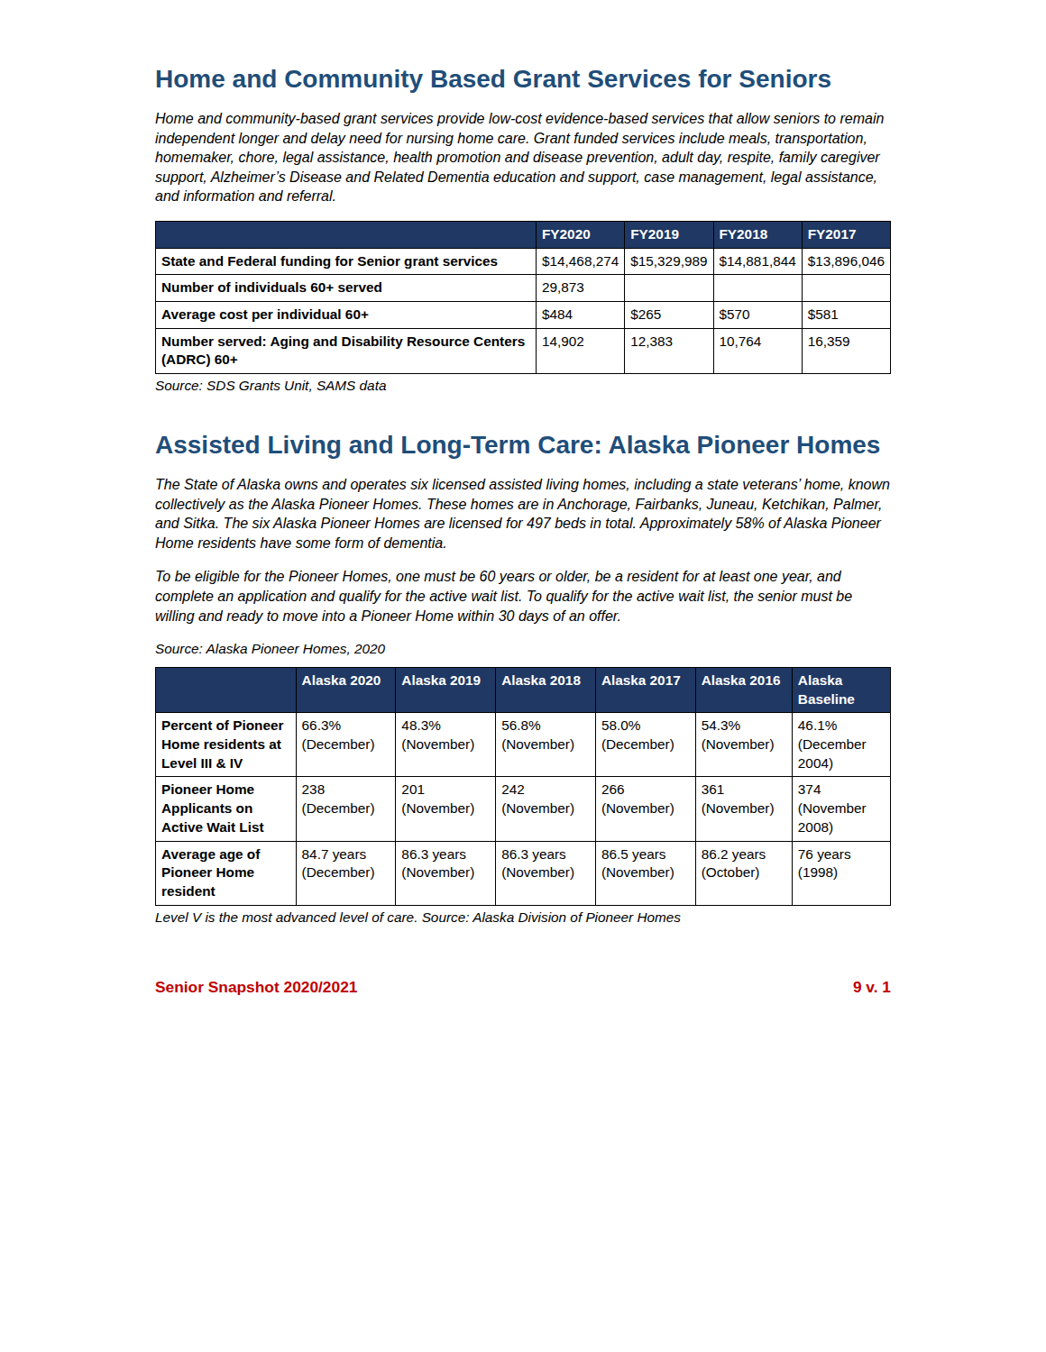Home and Community Based Grant Services for Seniors
Home and community-based grant services provide low-cost evidence-based services that allow seniors to remain independent longer and delay need for nursing home care. Grant funded services include meals, transportation, homemaker, chore, legal assistance, health promotion and disease prevention, adult day, respite, family caregiver support, Alzheimer’s Disease and Related Dementia education and support, case management, legal assistance, and information and referral.
| | FY2020 | FY2019 | FY2018 | FY2017 |
| --- | --- | --- | --- | --- |
| State and Federal funding for Senior grant services | $14,468,274 | $15,329,989 | $14,881,844 | $13,896,046 |
| Number of individuals 60+ served | 29,873 | | | |
| Average cost per individual 60+ | $484 | $265 | $570 | $581 |
| Number served: Aging and Disability Resource Centers (ADRC) 60+ | 14,902 | 12,383 | 10,764 | 16,359 |
Source: SDS Grants Unit, SAMS data
Assisted Living and Long-Term Care: Alaska Pioneer Homes
The State of Alaska owns and operates six licensed assisted living homes, including a state veterans’ home, known collectively as the Alaska Pioneer Homes. These homes are in Anchorage, Fairbanks, Juneau, Ketchikan, Palmer, and Sitka. The six Alaska Pioneer Homes are licensed for 497 beds in total. Approximately 58% of Alaska Pioneer Home residents have some form of dementia.
To be eligible for the Pioneer Homes, one must be 60 years or older, be a resident for at least one year, and complete an application and qualify for the active wait list. To qualify for the active wait list, the senior must be willing and ready to move into a Pioneer Home within 30 days of an offer.
Source: Alaska Pioneer Homes, 2020
| | Alaska 2020 | Alaska 2019 | Alaska 2018 | Alaska 2017 | Alaska 2016 | Alaska Baseline |
| --- | --- | --- | --- | --- | --- | --- |
| Percent of Pioneer Home residents at Level III & IV | 66.3% (December) | 48.3% (November) | 56.8% (November) | 58.0% (December) | 54.3% (November) | 46.1% (December 2004) |
| Pioneer Home Applicants on Active Wait List | 238 (December) | 201 (November) | 242 (November) | 266 (November) | 361 (November) | 374 (November 2008) |
| Average age of Pioneer Home resident | 84.7 years (December) | 86.3 years (November) | 86.3 years (November) | 86.5 years (November) | 86.2 years (October) | 76 years (1998) |
Level V is the most advanced level of care. Source: Alaska Division of Pioneer Homes
Senior Snapshot 2020/2021 9 v. 1